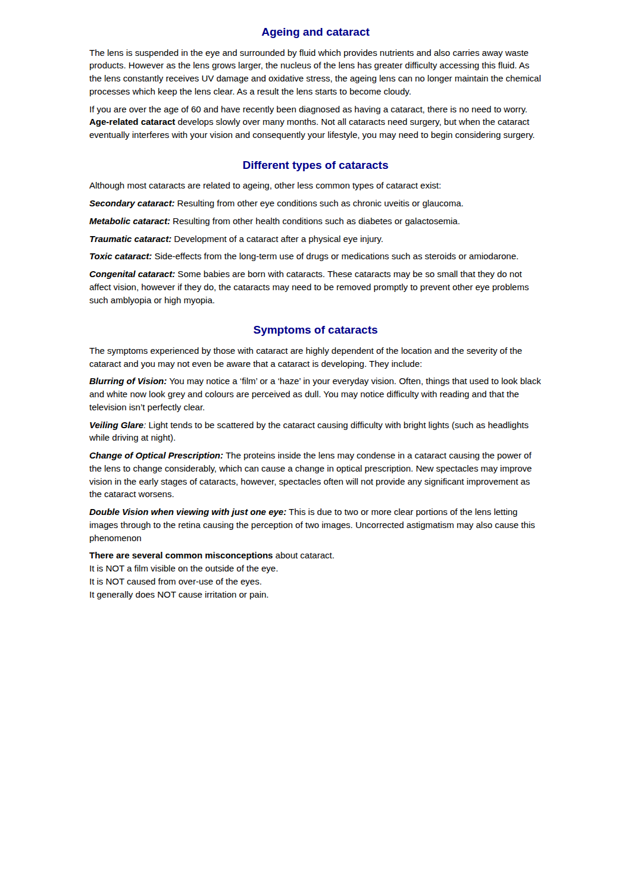Ageing and cataract
The lens is suspended in the eye and surrounded by fluid which provides nutrients and also carries away waste products. However as the lens grows larger, the nucleus of the lens has greater difficulty accessing this fluid. As the lens constantly receives UV damage and oxidative stress, the ageing lens can no longer maintain the chemical processes which keep the lens clear. As a result the lens starts to become cloudy.
If you are over the age of 60 and have recently been diagnosed as having a cataract, there is no need to worry. Age-related cataract develops slowly over many months. Not all cataracts need surgery, but when the cataract eventually interferes with your vision and consequently your lifestyle, you may need to begin considering surgery.
Different types of cataracts
Although most cataracts are related to ageing, other less common types of cataract exist:
Secondary cataract: Resulting from other eye conditions such as chronic uveitis or glaucoma.
Metabolic cataract: Resulting from other health conditions such as diabetes or galactosemia.
Traumatic cataract: Development of a cataract after a physical eye injury.
Toxic cataract: Side-effects from the long-term use of drugs or medications such as steroids or amiodarone.
Congenital cataract: Some babies are born with cataracts. These cataracts may be so small that they do not affect vision, however if they do, the cataracts may need to be removed promptly to prevent other eye problems such amblyopia or high myopia.
Symptoms of cataracts
The symptoms experienced by those with cataract are highly dependent of the location and the severity of the cataract and you may not even be aware that a cataract is developing. They include:
Blurring of Vision: You may notice a ‘film’ or a ‘haze’ in your everyday vision. Often, things that used to look black and white now look grey and colours are perceived as dull. You may notice difficulty with reading and that the television isn’t perfectly clear.
Veiling Glare: Light tends to be scattered by the cataract causing difficulty with bright lights (such as headlights while driving at night).
Change of Optical Prescription: The proteins inside the lens may condense in a cataract causing the power of the lens to change considerably, which can cause a change in optical prescription. New spectacles may improve vision in the early stages of cataracts, however, spectacles often will not provide any significant improvement as the cataract worsens.
Double Vision when viewing with just one eye: This is due to two or more clear portions of the lens letting images through to the retina causing the perception of two images. Uncorrected astigmatism may also cause this phenomenon
There are several common misconceptions about cataract.
It is NOT a film visible on the outside of the eye.
It is NOT caused from over-use of the eyes.
It generally does NOT cause irritation or pain.